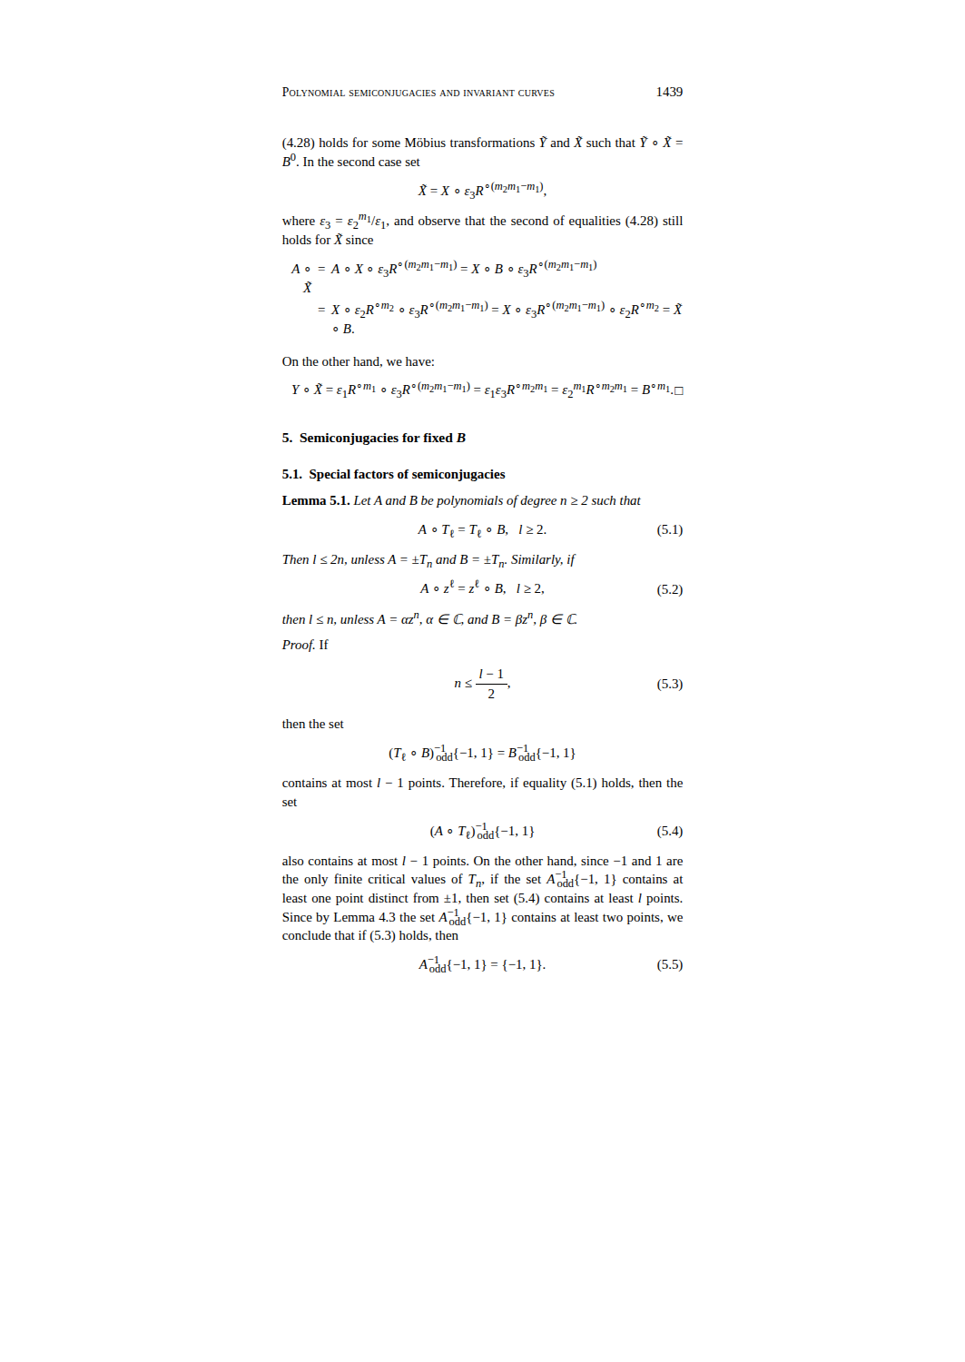Polynomial semiconjugacies and invariant curves 1439
(4.28) holds for some Möbius transformations Ỹ and X̃ such that Ỹ ∘ X̃ = B0. In the second case set
X̃ = X ∘ ε3R∘(m2m1−m1),
where ε3 = ε2m1/ε1, and observe that the second of equalities (4.28) still holds for X̃ since
| A ∘ X̃ | = | A ∘ X ∘ ε 3 R ∘( m 2 m 1 − m 1 ) = X ∘ B ∘ ε 3 R ∘( m 2 m 1 − m 1 ) |
| | = | X ∘ ε 2 R ∘ m 2 ∘ ε 3 R ∘( m 2 m 1 − m 1 ) = X ∘ ε 3 R ∘( m 2 m 1 − m 1 ) ∘ ε 2 R ∘ m 2 = X̃ ∘ B . |
On the other hand, we have:
Y ∘ X̃ = ε1R∘m1 ∘ ε3R∘(m2m1−m1) = ε1ε3R∘m2m1 = ε2m1R∘m2m1 = B∘m1. □
5. Semiconjugacies for fixed B
5.1. Special factors of semiconjugacies
Lemma 5.1. Let A and B be polynomials of degree n ≥ 2 such that
A ∘ Tℓ = Tℓ ∘ B, l ≥ 2. (5.1)
Then l ≤ 2n, unless A = ±Tn and B = ±Tn. Similarly, if
A ∘ zℓ = zℓ ∘ B, l ≥ 2, (5.2)
then l ≤ n, unless A = αzn, α ∈ ℂ, and B = βzn, β ∈ ℂ.
Proof. If
n ≤ l − 12, (5.3)
then the set
(Tℓ ∘ B)−1odd{−1, 1} = B−1odd{−1, 1}
contains at most l − 1 points. Therefore, if equality (5.1) holds, then the set
(A ∘ Tℓ)−1odd{−1, 1} (5.4)
also contains at most l − 1 points. On the other hand, since −1 and 1 are the only finite critical values of Tn, if the set A−1odd{−1, 1} contains at least one point distinct from ±1, then set (5.4) contains at least l points. Since by Lemma 4.3 the set A−1odd{−1, 1} contains at least two points, we conclude that if (5.3) holds, then
A−1odd{−1, 1} = {−1, 1}. (5.5)